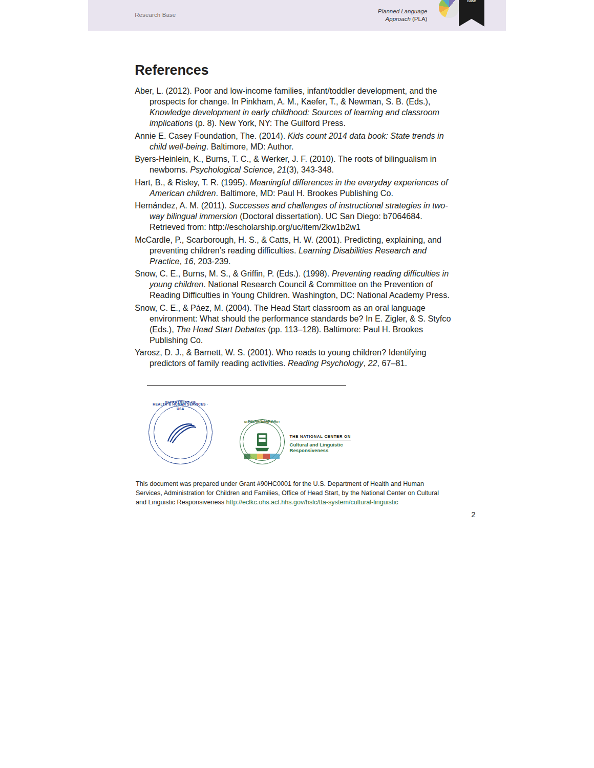Research Base
Planned Language
Approach (PLA)
Research
Base
References
Aber, L. (2012). Poor and low-income families, infant/toddler development, and the prospects for change. In Pinkham, A. M., Kaefer, T., & Newman, S. B. (Eds.), Knowledge development in early childhood: Sources of learning and classroom implications (p. 8). New York, NY: The Guilford Press.
Annie E. Casey Foundation, The. (2014). Kids count 2014 data book: State trends in child well-being. Baltimore, MD: Author.
Byers-Heinlein, K., Burns, T. C., & Werker, J. F. (2010). The roots of bilingualism in newborns. Psychological Science, 21(3), 343-348.
Hart, B., & Risley, T. R. (1995). Meaningful differences in the everyday experiences of American children. Baltimore, MD: Paul H. Brookes Publishing Co.
Hernández, A. M. (2011). Successes and challenges of instructional strategies in two-way bilingual immersion (Doctoral dissertation). UC San Diego: b7064684. Retrieved from: http://escholarship.org/uc/item/2kw1b2w1
McCardle, P., Scarborough, H. S., & Catts, H. W. (2001). Predicting, explaining, and preventing children’s reading difficulties. Learning Disabilities Research and Practice, 16, 203-239.
Snow, C. E., Burns, M. S., & Griffin, P. (Eds.). (1998). Preventing reading difficulties in young children. National Research Council & Committee on the Prevention of Reading Difficulties in Young Children. Washington, DC: National Academy Press.
Snow, C. E., & Páez, M. (2004). The Head Start classroom as an oral language environment: What should the performance standards be? In E. Zigler, & S. Styfco (Eds.), The Head Start Debates (pp. 113–128). Baltimore: Paul H. Brookes Publishing Co.
Yarosz, D. J., & Barnett, W. S. (2001). Who reads to young children? Identifying predictors of family reading activities. Reading Psychology, 22, 67–81.
HEALTH & HUMAN SERVICES · USA
DEPARTMENT OF
OFFICE OF HEAD START
NATIONAL CENTER
THE NATIONAL CENTER ON
Cultural and Linguistic
Responsiveness
This document was prepared under Grant #90HC0001 for the U.S. Department of Health and Human Services, Administration for Children and Families, Office of Head Start, by the National Center on Cultural and Linguistic Responsiveness http://eclkc.ohs.acf.hhs.gov/hslc/tta-system/cultural-linguistic
2